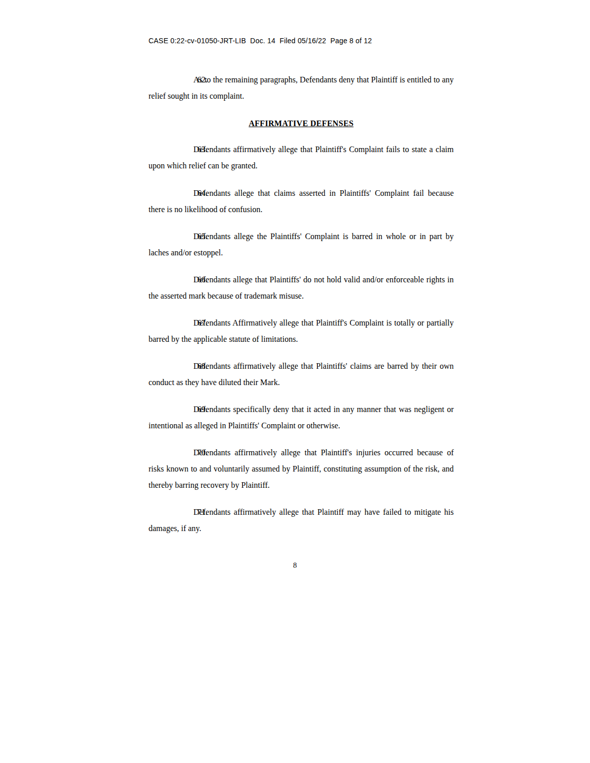CASE 0:22-cv-01050-JRT-LIB Doc. 14 Filed 05/16/22 Page 8 of 12
62. As to the remaining paragraphs, Defendants deny that Plaintiff is entitled to any relief sought in its complaint.
AFFIRMATIVE DEFENSES
63. Defendants affirmatively allege that Plaintiff's Complaint fails to state a claim upon which relief can be granted.
64. Defendants allege that claims asserted in Plaintiffs' Complaint fail because there is no likelihood of confusion.
65. Defendants allege the Plaintiffs' Complaint is barred in whole or in part by laches and/or estoppel.
66. Defendants allege that Plaintiffs' do not hold valid and/or enforceable rights in the asserted mark because of trademark misuse.
67. Defendants Affirmatively allege that Plaintiff's Complaint is totally or partially barred by the applicable statute of limitations.
68. Defendants affirmatively allege that Plaintiffs' claims are barred by their own conduct as they have diluted their Mark.
69. Defendants specifically deny that it acted in any manner that was negligent or intentional as alleged in Plaintiffs' Complaint or otherwise.
70. Defendants affirmatively allege that Plaintiff's injuries occurred because of risks known to and voluntarily assumed by Plaintiff, constituting assumption of the risk, and thereby barring recovery by Plaintiff.
71. Defendants affirmatively allege that Plaintiff may have failed to mitigate his damages, if any.
8